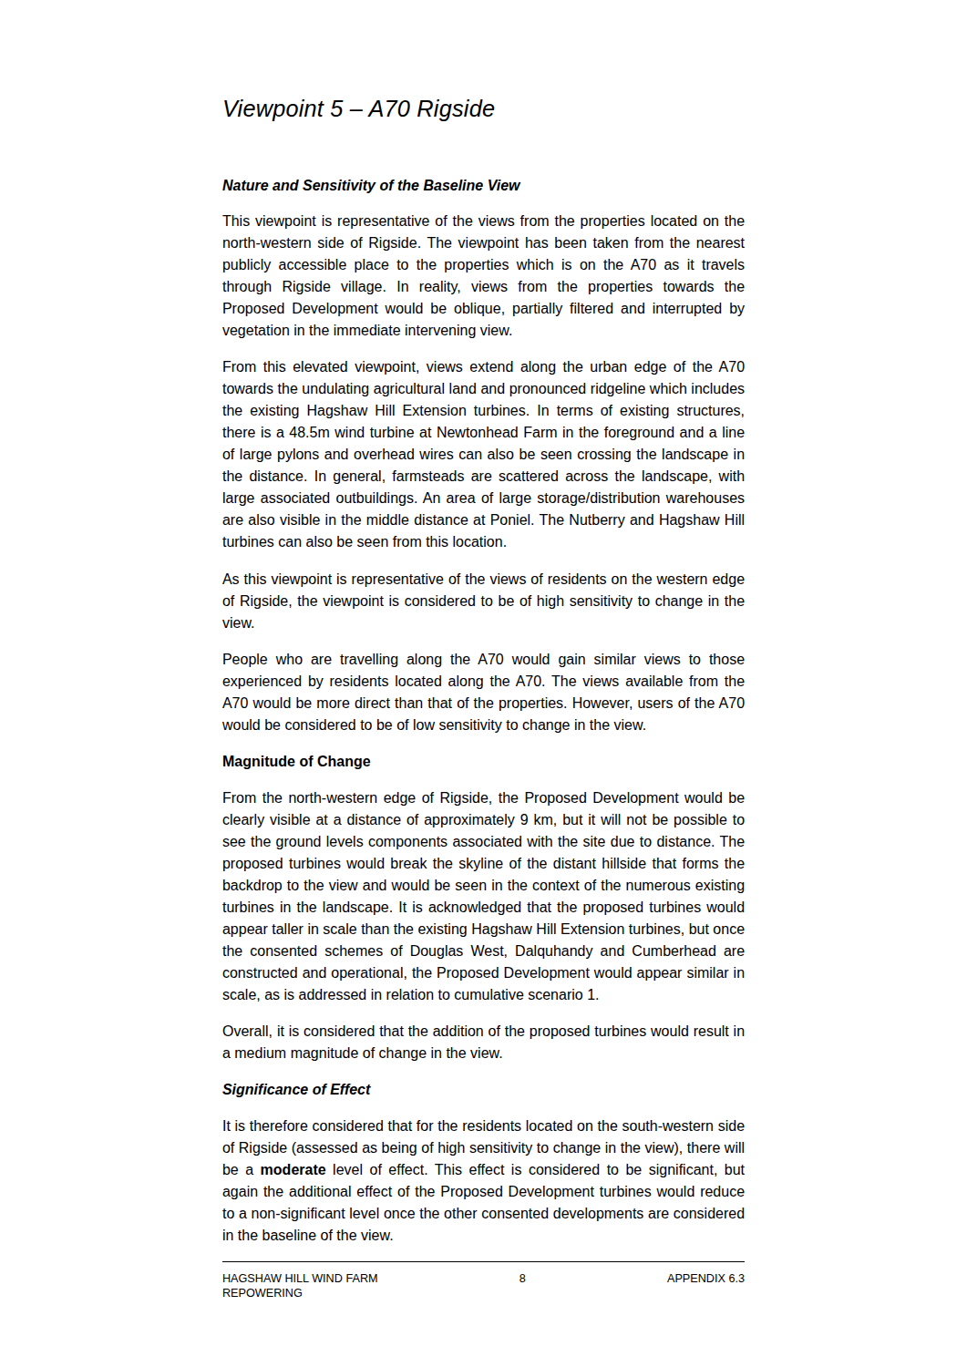Viewpoint 5 – A70 Rigside
Nature and Sensitivity of the Baseline View
This viewpoint is representative of the views from the properties located on the north-western side of Rigside. The viewpoint has been taken from the nearest publicly accessible place to the properties which is on the A70 as it travels through Rigside village. In reality, views from the properties towards the Proposed Development would be oblique, partially filtered and interrupted by vegetation in the immediate intervening view.
From this elevated viewpoint, views extend along the urban edge of the A70 towards the undulating agricultural land and pronounced ridgeline which includes the existing Hagshaw Hill Extension turbines. In terms of existing structures, there is a 48.5m wind turbine at Newtonhead Farm in the foreground and a line of large pylons and overhead wires can also be seen crossing the landscape in the distance. In general, farmsteads are scattered across the landscape, with large associated outbuildings. An area of large storage/distribution warehouses are also visible in the middle distance at Poniel. The Nutberry and Hagshaw Hill turbines can also be seen from this location.
As this viewpoint is representative of the views of residents on the western edge of Rigside, the viewpoint is considered to be of high sensitivity to change in the view.
People who are travelling along the A70 would gain similar views to those experienced by residents located along the A70. The views available from the A70 would be more direct than that of the properties. However, users of the A70 would be considered to be of low sensitivity to change in the view.
Magnitude of Change
From the north-western edge of Rigside, the Proposed Development would be clearly visible at a distance of approximately 9 km, but it will not be possible to see the ground levels components associated with the site due to distance. The proposed turbines would break the skyline of the distant hillside that forms the backdrop to the view and would be seen in the context of the numerous existing turbines in the landscape. It is acknowledged that the proposed turbines would appear taller in scale than the existing Hagshaw Hill Extension turbines, but once the consented schemes of Douglas West, Dalquhandy and Cumberhead are constructed and operational, the Proposed Development would appear similar in scale, as is addressed in relation to cumulative scenario 1.
Overall, it is considered that the addition of the proposed turbines would result in a medium magnitude of change in the view.
Significance of Effect
It is therefore considered that for the residents located on the south-western side of Rigside (assessed as being of high sensitivity to change in the view), there will be a moderate level of effect. This effect is considered to be significant, but again the additional effect of the Proposed Development turbines would reduce to a non-significant level once the other consented developments are considered in the baseline of the view.
HAGSHAW HILL WIND FARM REPOWERING
8
APPENDIX 6.3